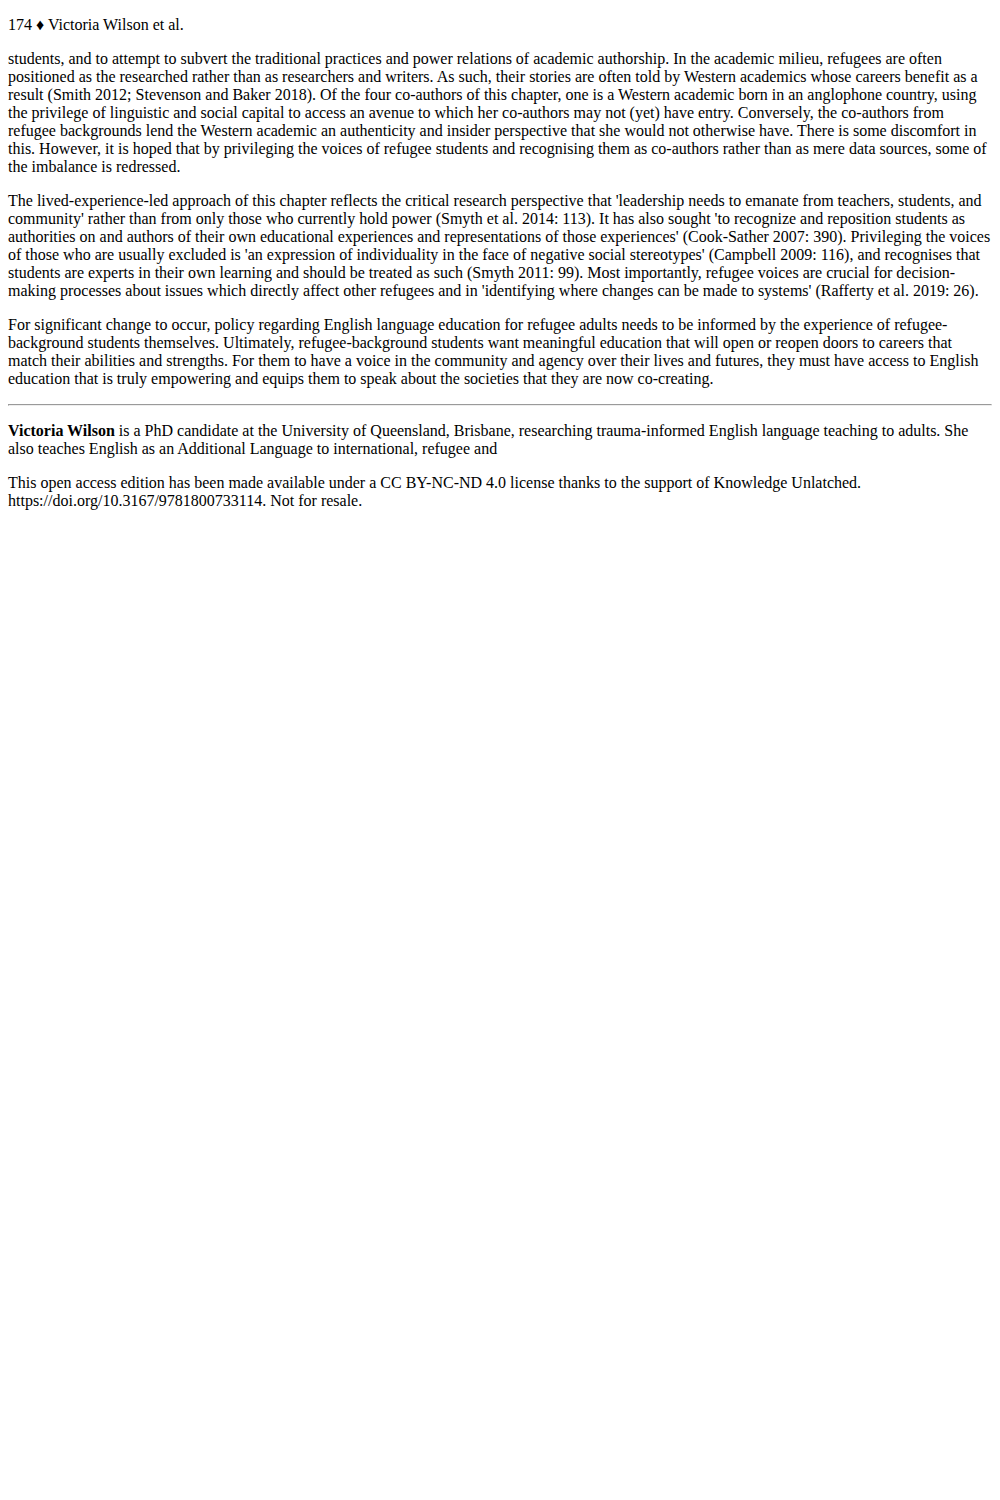174 ♦ Victoria Wilson et al.
students, and to attempt to subvert the traditional practices and power relations of academic authorship. In the academic milieu, refugees are often positioned as the researched rather than as researchers and writers. As such, their stories are often told by Western academics whose careers benefit as a result (Smith 2012; Stevenson and Baker 2018). Of the four co-authors of this chapter, one is a Western academic born in an anglophone country, using the privilege of linguistic and social capital to access an avenue to which her co-authors may not (yet) have entry. Conversely, the co-authors from refugee backgrounds lend the Western academic an authenticity and insider perspective that she would not otherwise have. There is some discomfort in this. However, it is hoped that by privileging the voices of refugee students and recognising them as co-authors rather than as mere data sources, some of the imbalance is redressed.
The lived-experience-led approach of this chapter reflects the critical research perspective that 'leadership needs to emanate from teachers, students, and community' rather than from only those who currently hold power (Smyth et al. 2014: 113). It has also sought 'to recognize and reposition students as authorities on and authors of their own educational experiences and representations of those experiences' (Cook-Sather 2007: 390). Privileging the voices of those who are usually excluded is 'an expression of individuality in the face of negative social stereotypes' (Campbell 2009: 116), and recognises that students are experts in their own learning and should be treated as such (Smyth 2011: 99). Most importantly, refugee voices are crucial for decision-making processes about issues which directly affect other refugees and in 'identifying where changes can be made to systems' (Rafferty et al. 2019: 26).
For significant change to occur, policy regarding English language education for refugee adults needs to be informed by the experience of refugee-background students themselves. Ultimately, refugee-background students want meaningful education that will open or reopen doors to careers that match their abilities and strengths. For them to have a voice in the community and agency over their lives and futures, they must have access to English education that is truly empowering and equips them to speak about the societies that they are now co-creating.
Victoria Wilson is a PhD candidate at the University of Queensland, Brisbane, researching trauma-informed English language teaching to adults. She also teaches English as an Additional Language to international, refugee and
This open access edition has been made available under a CC BY-NC-ND 4.0 license thanks to the support of Knowledge Unlatched. https://doi.org/10.3167/9781800733114. Not for resale.